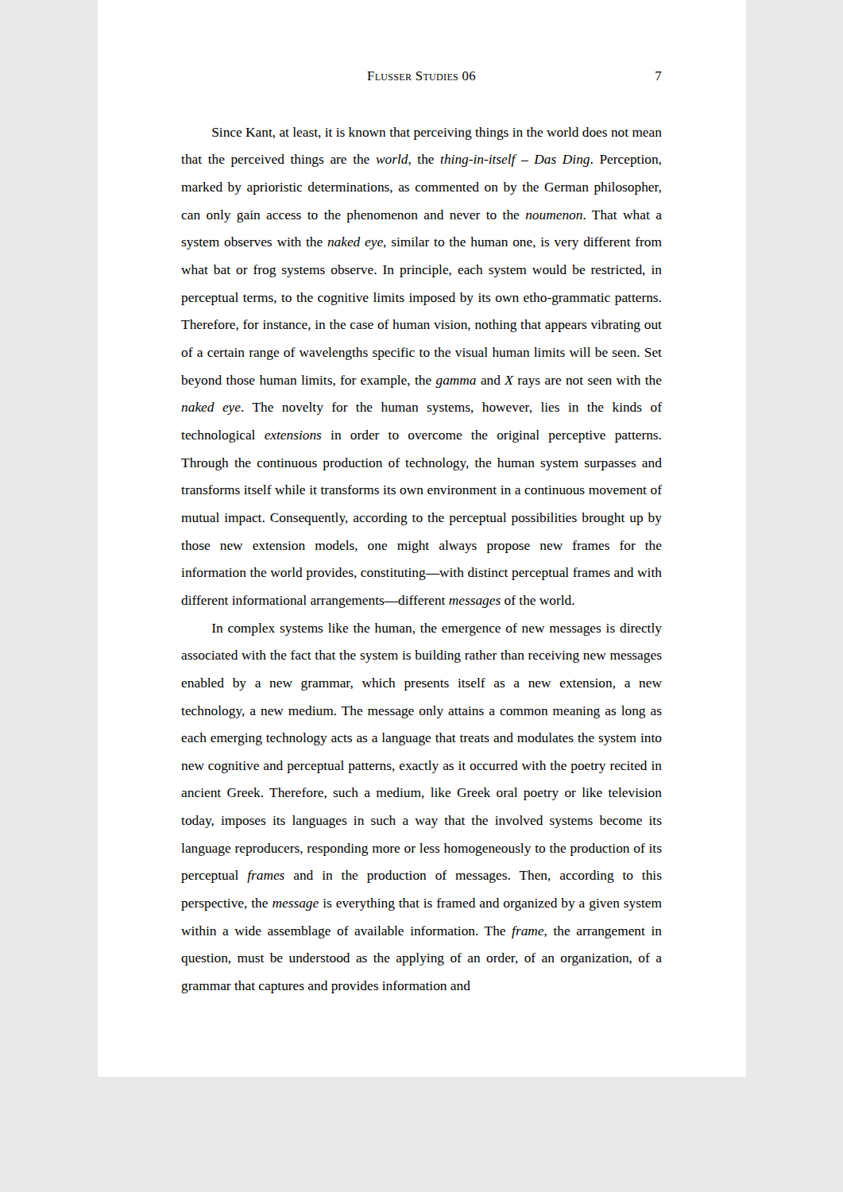Flusser Studies 06 7
Since Kant, at least, it is known that perceiving things in the world does not mean that the perceived things are the world, the thing-in-itself – Das Ding. Perception, marked by aprioristic determinations, as commented on by the German philosopher, can only gain access to the phenomenon and never to the noumenon. That what a system observes with the naked eye, similar to the human one, is very different from what bat or frog systems observe. In principle, each system would be restricted, in perceptual terms, to the cognitive limits imposed by its own etho-grammatic patterns. Therefore, for instance, in the case of human vision, nothing that appears vibrating out of a certain range of wavelengths specific to the visual human limits will be seen. Set beyond those human limits, for example, the gamma and X rays are not seen with the naked eye. The novelty for the human systems, however, lies in the kinds of technological extensions in order to overcome the original perceptive patterns. Through the continuous production of technology, the human system surpasses and transforms itself while it transforms its own environment in a continuous movement of mutual impact. Consequently, according to the perceptual possibilities brought up by those new extension models, one might always propose new frames for the information the world provides, constituting—with distinct perceptual frames and with different informational arrangements—different messages of the world.
In complex systems like the human, the emergence of new messages is directly associated with the fact that the system is building rather than receiving new messages enabled by a new grammar, which presents itself as a new extension, a new technology, a new medium. The message only attains a common meaning as long as each emerging technology acts as a language that treats and modulates the system into new cognitive and perceptual patterns, exactly as it occurred with the poetry recited in ancient Greek. Therefore, such a medium, like Greek oral poetry or like television today, imposes its languages in such a way that the involved systems become its language reproducers, responding more or less homogeneously to the production of its perceptual frames and in the production of messages. Then, according to this perspective, the message is everything that is framed and organized by a given system within a wide assemblage of available information. The frame, the arrangement in question, must be understood as the applying of an order, of an organization, of a grammar that captures and provides information and